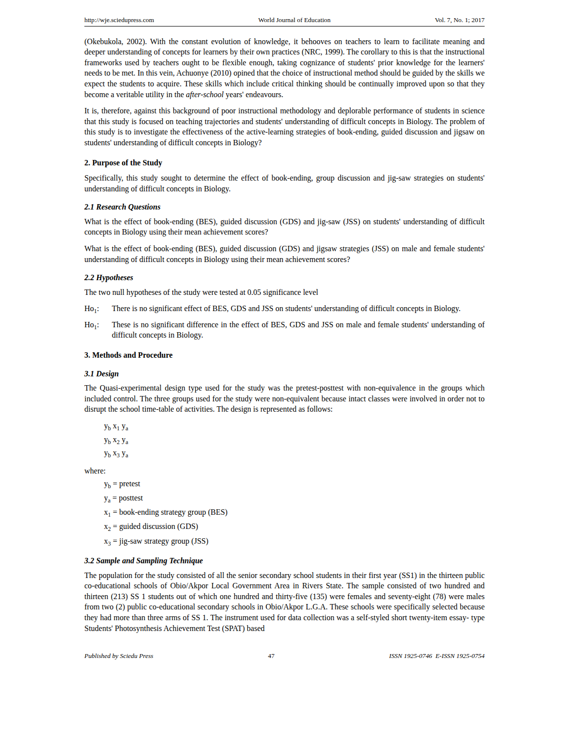http://wje.sciedupress.com World Journal of Education Vol. 7, No. 1; 2017
(Okebukola, 2002). With the constant evolution of knowledge, it behooves on teachers to learn to facilitate meaning and deeper understanding of concepts for learners by their own practices (NRC, 1999). The corollary to this is that the instructional frameworks used by teachers ought to be flexible enough, taking cognizance of students' prior knowledge for the learners' needs to be met. In this vein, Achuonye (2010) opined that the choice of instructional method should be guided by the skills we expect the students to acquire. These skills which include critical thinking should be continually improved upon so that they become a veritable utility in the after-school years' endeavours.
It is, therefore, against this background of poor instructional methodology and deplorable performance of students in science that this study is focused on teaching trajectories and students' understanding of difficult concepts in Biology. The problem of this study is to investigate the effectiveness of the active-learning strategies of book-ending, guided discussion and jigsaw on students' understanding of difficult concepts in Biology?
2. Purpose of the Study
Specifically, this study sought to determine the effect of book-ending, group discussion and jig-saw strategies on students' understanding of difficult concepts in Biology.
2.1 Research Questions
What is the effect of book-ending (BES), guided discussion (GDS) and jig-saw (JSS) on students' understanding of difficult concepts in Biology using their mean achievement scores?
What is the effect of book-ending (BES), guided discussion (GDS) and jigsaw strategies (JSS) on male and female students' understanding of difficult concepts in Biology using their mean achievement scores?
2.2 Hypotheses
The two null hypotheses of the study were tested at 0.05 significance level
Ho1:
There is no significant effect of BES, GDS and JSS on students' understanding of difficult concepts in Biology.
Ho1:
These is no significant difference in the effect of BES, GDS and JSS on male and female students' understanding of difficult concepts in Biology.
3. Methods and Procedure
3.1 Design
The Quasi-experimental design type used for the study was the pretest-posttest with non-equivalence in the groups which included control. The three groups used for the study were non-equivalent because intact classes were involved in order not to disrupt the school time-table of activities. The design is represented as follows:
yb x1 ya
yb x2 ya
yb x3 ya
where:
yb = pretest
ya = posttest
x1 = book-ending strategy group (BES)
x2 = guided discussion (GDS)
x3 = jig-saw strategy group (JSS)
3.2 Sample and Sampling Technique
The population for the study consisted of all the senior secondary school students in their first year (SS1) in the thirteen public co-educational schools of Obio/Akpor Local Government Area in Rivers State. The sample consisted of two hundred and thirteen (213) SS 1 students out of which one hundred and thirty-five (135) were females and seventy-eight (78) were males from two (2) public co-educational secondary schools in Obio/Akpor L.G.A. These schools were specifically selected because they had more than three arms of SS 1. The instrument used for data collection was a self-styled short twenty-item essay- type Students' Photosynthesis Achievement Test (SPAT) based
Published by Sciedu Press 47 ISSN 1925-0746 E-ISSN 1925-0754